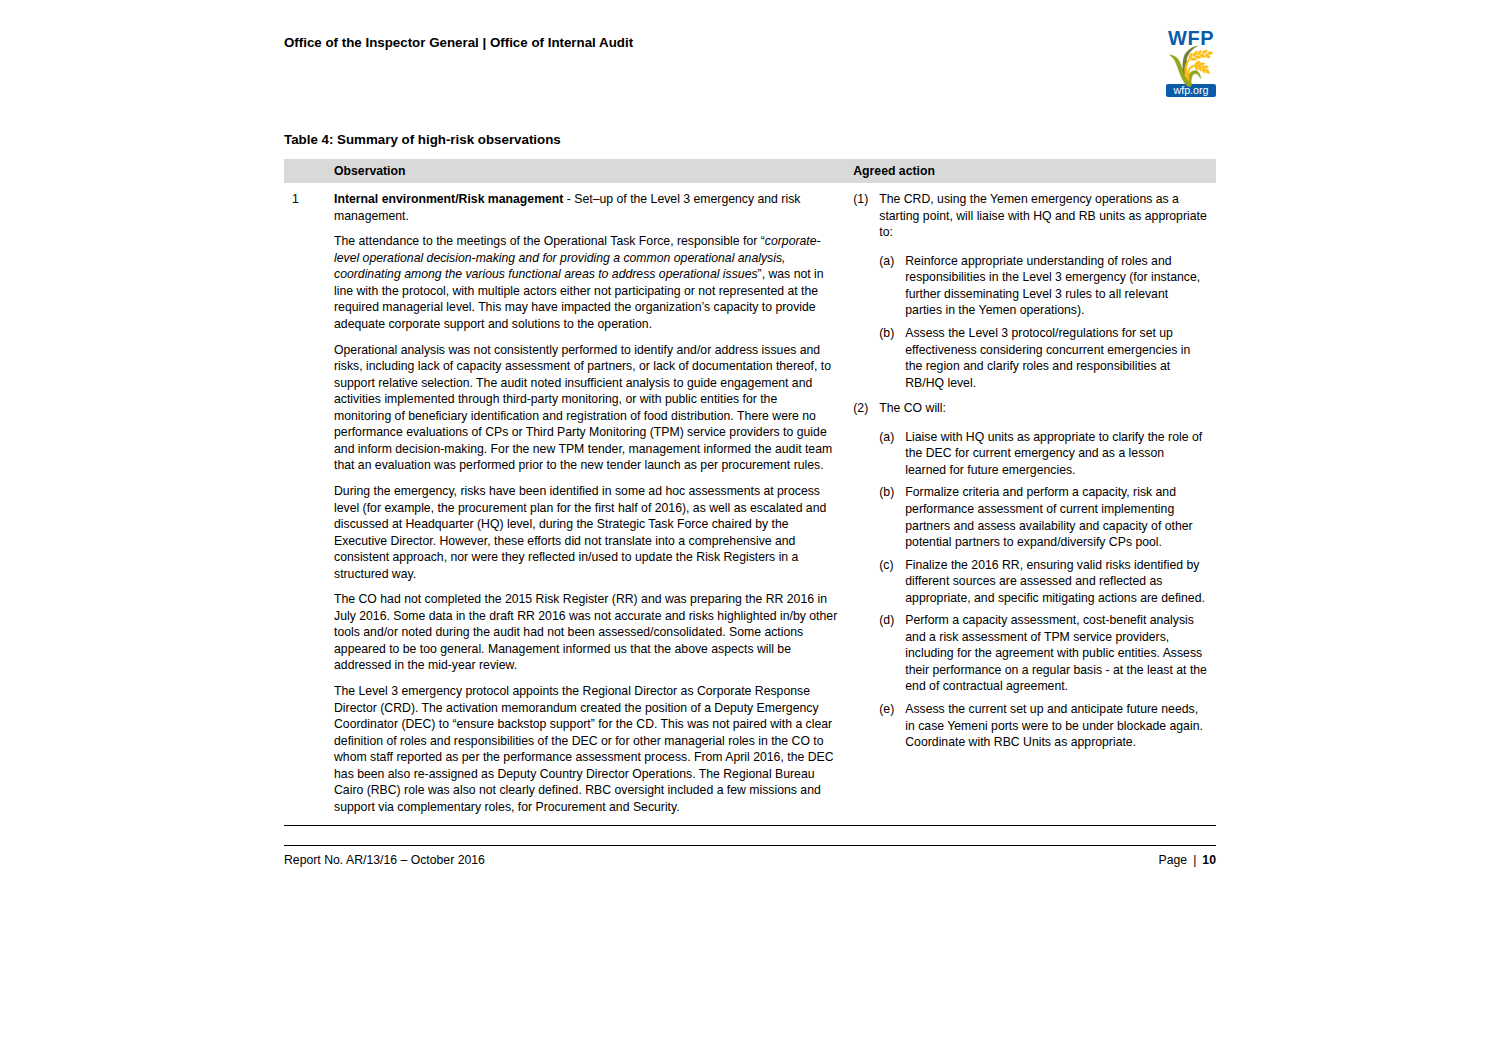Office of the Inspector General | Office of Internal Audit
WFP 🌾 wfp.org
Table 4: Summary of high-risk observations
| | Observation | Agreed action |
| --- | --- | --- |
| 1 | Internal environment/Risk management - Set–up of the Level 3 emergency and risk management. The attendance to the meetings of the Operational Task Force, responsible for “ corporate-level operational decision-making and for providing a common operational analysis, coordinating among the various functional areas to address operational issues ”, was not in line with the protocol, with multiple actors either not participating or not represented at the required managerial level. This may have impacted the organization’s capacity to provide adequate corporate support and solutions to the operation. Operational analysis was not consistently performed to identify and/or address issues and risks, including lack of capacity assessment of partners, or lack of documentation thereof, to support relative selection. The audit noted insufficient analysis to guide engagement and activities implemented through third-party monitoring, or with public entities for the monitoring of beneficiary identification and registration of food distribution. There were no performance evaluations of CPs or Third Party Monitoring (TPM) service providers to guide and inform decision-making. For the new TPM tender, management informed the audit team that an evaluation was performed prior to the new tender launch as per procurement rules. During the emergency, risks have been identified in some ad hoc assessments at process level (for example, the procurement plan for the first half of 2016), as well as escalated and discussed at Headquarter (HQ) level, during the Strategic Task Force chaired by the Executive Director. However, these efforts did not translate into a comprehensive and consistent approach, nor were they reflected in/used to update the Risk Registers in a structured way. The CO had not completed the 2015 Risk Register (RR) and was preparing the RR 2016 in July 2016. Some data in the draft RR 2016 was not accurate and risks highlighted in/by other tools and/or noted during the audit had not been assessed/consolidated. Some actions appeared to be too general. Management informed us that the above aspects will be addressed in the mid-year review. The Level 3 emergency protocol appoints the Regional Director as Corporate Response Director (CRD). The activation memorandum created the position of a Deputy Emergency Coordinator (DEC) to “ensure backstop support” for the CD. This was not paired with a clear definition of roles and responsibilities of the DEC or for other managerial roles in the CO to whom staff reported as per the performance assessment process. From April 2016, the DEC has been also re-assigned as Deputy Country Director Operations. The Regional Bureau Cairo (RBC) role was also not clearly defined. RBC oversight included a few missions and support via complementary roles, for Procurement and Security. | (1) The CRD, using the Yemen emergency operations as a starting point, will liaise with HQ and RB units as appropriate to: (a) Reinforce appropriate understanding of roles and responsibilities in the Level 3 emergency (for instance, further disseminating Level 3 rules to all relevant parties in the Yemen operations). (b) Assess the Level 3 protocol/regulations for set up effectiveness considering concurrent emergencies in the region and clarify roles and responsibilities at RB/HQ level. (2) The CO will: (a) Liaise with HQ units as appropriate to clarify the role of the DEC for current emergency and as a lesson learned for future emergencies. (b) Formalize criteria and perform a capacity, risk and performance assessment of current implementing partners and assess availability and capacity of other potential partners to expand/diversify CPs pool. (c) Finalize the 2016 RR, ensuring valid risks identified by different sources are assessed and reflected as appropriate, and specific mitigating actions are defined. (d) Perform a capacity assessment, cost-benefit analysis and a risk assessment of TPM service providers, including for the agreement with public entities. Assess their performance on a regular basis - at the least at the end of contractual agreement. (e) Assess the current set up and anticipate future needs, in case Yemeni ports were to be under blockade again. Coordinate with RBC Units as appropriate. |
Report No. AR/13/16 – October 2016
Page|10